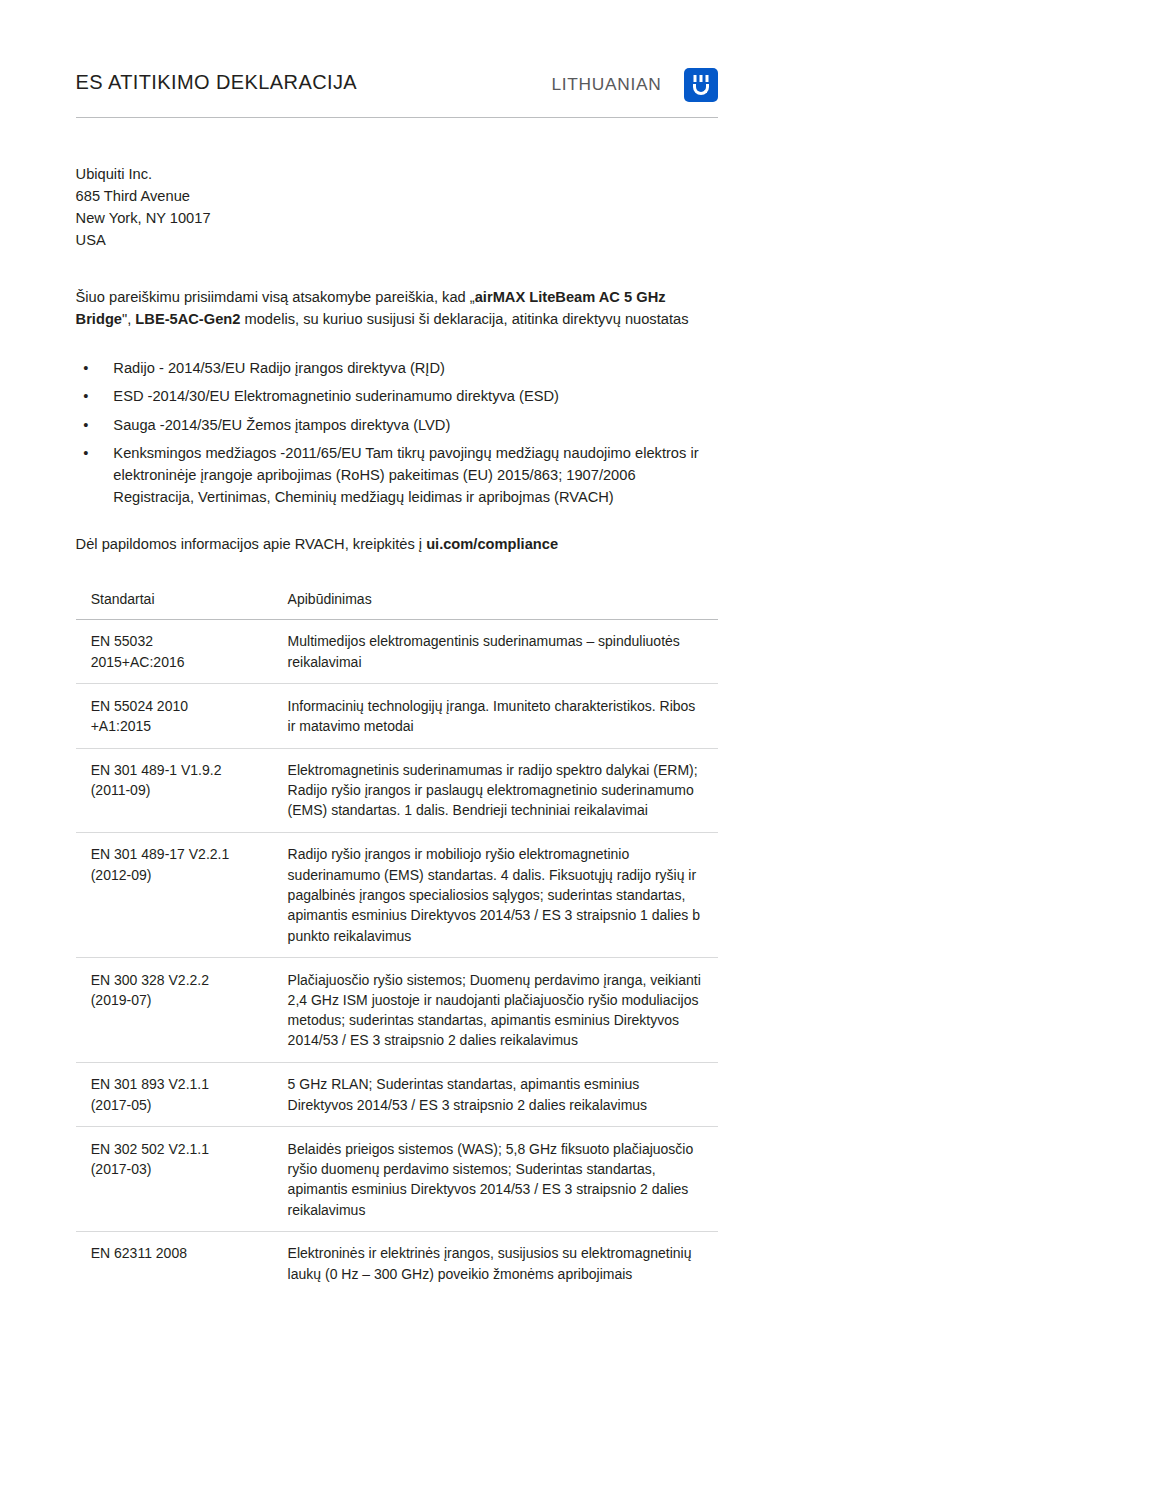ES ATITIKIMO DEKLARACIJA
LITHUANIAN
Ubiquiti Inc.
685 Third Avenue
New York, NY 10017
USA
Šiuo pareiškimu prisiimdami visą atsakomybe pareiškia, kad „airMAX LiteBeam AC 5 GHz Bridge", LBE-5AC-Gen2 modelis, su kuriuo susijusi ši deklaracija, atitinka direktyvų nuostatas
Radijo - 2014/53/EU Radijo įrangos direktyva (RĮD)
ESD -2014/30/EU Elektromagnetinio suderinamumo direktyva (ESD)
Sauga -2014/35/EU Žemos įtampos direktyva (LVD)
Kenksmingos medžiagos -2011/65/EU Tam tikrų pavojingų medžiagų naudojimo elektros ir elektroninėje įrangoje apribojimas (RoHS) pakeitimas (EU) 2015/863; 1907/2006 Registracija, Vertinimas, Cheminių medžiagų leidimas ir apribojmas (RVACH)
Dėl papildomos informacijos apie RVACH, kreipkitės į ui.com/compliance
| Standartai | Apibūdinimas |
| --- | --- |
| EN 55032 2015+AC:2016 | Multimedijos elektromagentinis suderinamumas – spinduliuotės reikalavimai |
| EN 55024 2010 +A1:2015 | Informacinių technologijų įranga. Imuniteto charakteristikos. Ribos ir matavimo metodai |
| EN 301 489-1 V1.9.2 (2011-09) | Elektromagnetinis suderinamumas ir radijo spektro dalykai (ERM); Radijo ryšio įrangos ir paslaugų elektromagnetinio suderinamumo (EMS) standartas. 1 dalis. Bendrieji techniniai reikalavimai |
| EN 301 489-17 V2.2.1 (2012-09) | Radijo ryšio įrangos ir mobiliojo ryšio elektromagnetinio suderinamumo (EMS) standartas. 4 dalis. Fiksuotųjų radijo ryšių ir pagalbinės įrangos specialiosios sąlygos; suderintas standartas, apimantis esminius Direktyvos 2014/53 / ES 3 straipsnio 1 dalies b punkto reikalavimus |
| EN 300 328 V2.2.2 (2019-07) | Plačiajuosčio ryšio sistemos; Duomenų perdavimo įranga, veikianti 2,4 GHz ISM juostoje ir naudojanti plačiajuosčio ryšio moduliacijos metodus; suderintas standartas, apimantis esminius Direktyvos 2014/53 / ES 3 straipsnio 2 dalies reikalavimus |
| EN 301 893 V2.1.1 (2017-05) | 5 GHz RLAN; Suderintas standartas, apimantis esminius Direktyvos 2014/53 / ES 3 straipsnio 2 dalies reikalavimus |
| EN 302 502 V2.1.1 (2017-03) | Belaidės prieigos sistemos (WAS); 5,8 GHz fiksuoto plačiajuosčio ryšio duomenų perdavimo sistemos; Suderintas standartas, apimantis esminius Direktyvos 2014/53 / ES 3 straipsnio 2 dalies reikalavimus |
| EN 62311 2008 | Elektroninės ir elektrinės įrangos, susijusios su elektromagnetinių laukų (0 Hz – 300 GHz) poveikio žmonėms apribojimais |